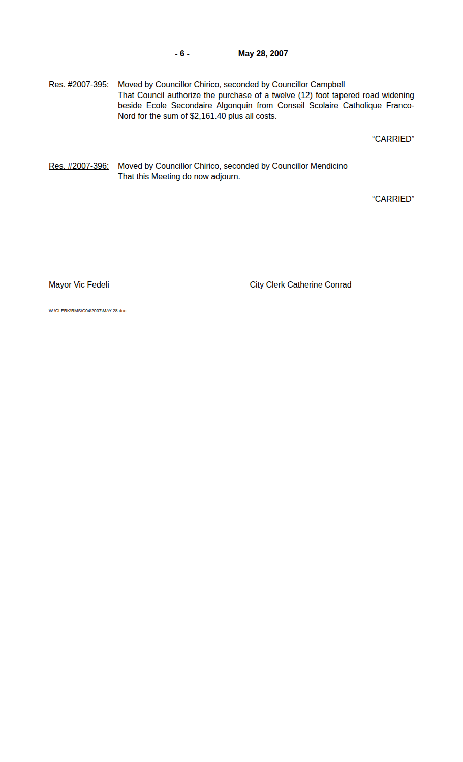- 6 - May 28, 2007
Res. #2007-395:
Moved by Councillor Chirico, seconded by Councillor Campbell
That Council authorize the purchase of a twelve (12) foot tapered road widening beside Ecole Secondaire Algonquin from Conseil Scolaire Catholique Franco-Nord for the sum of $2,161.40 plus all costs.
“CARRIED”
Res. #2007-396:
Moved by Councillor Chirico, seconded by Councillor Mendicino
That this Meeting do now adjourn.
“CARRIED”
Mayor Vic Fedeli
City Clerk Catherine Conrad
W:\CLERK\RMS\C04\2007\MAY 28.doc